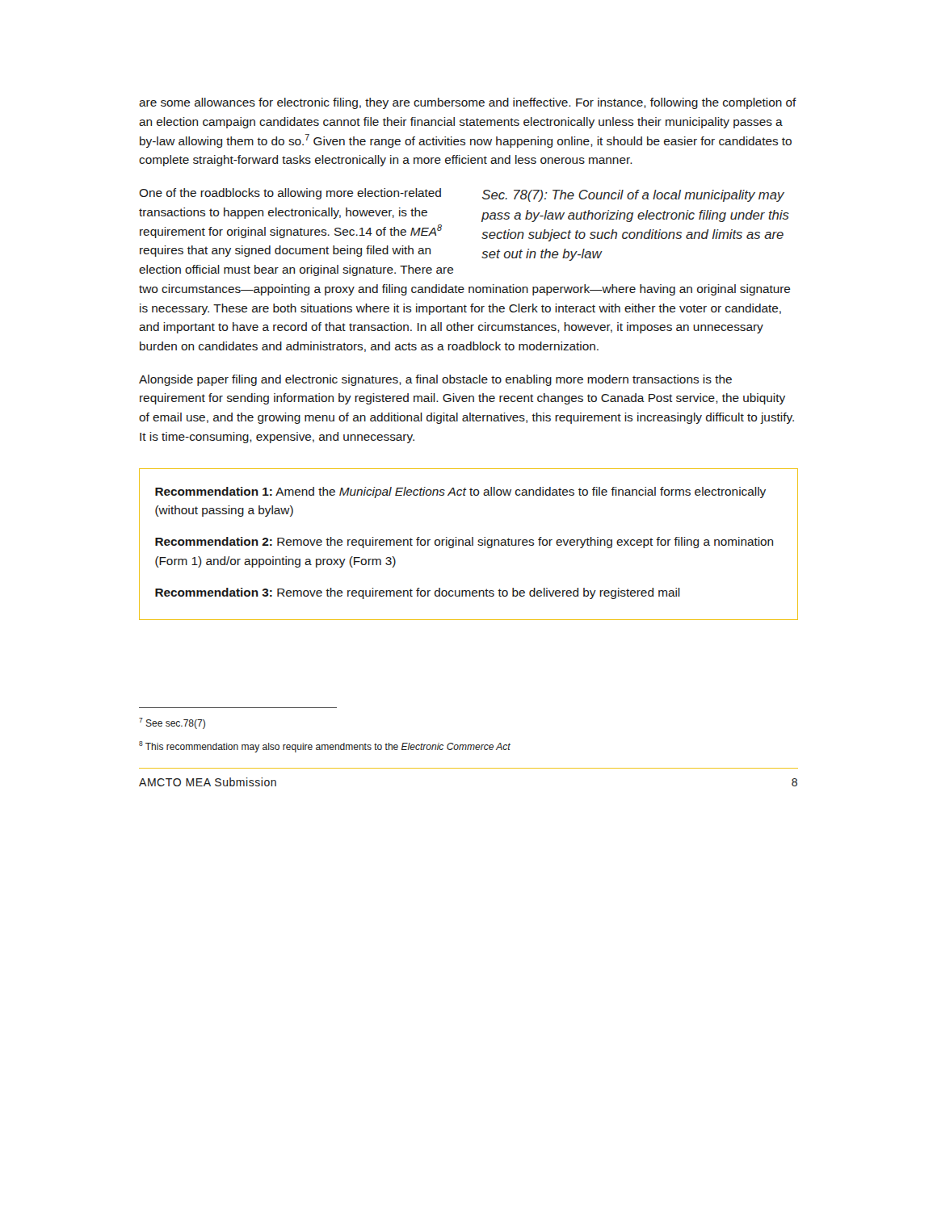are some allowances for electronic filing, they are cumbersome and ineffective. For instance, following the completion of an election campaign candidates cannot file their financial statements electronically unless their municipality passes a by-law allowing them to do so.7 Given the range of activities now happening online, it should be easier for candidates to complete straight-forward tasks electronically in a more efficient and less onerous manner.
Sec. 78(7): The Council of a local municipality may pass a by-law authorizing electronic filing under this section subject to such conditions and limits as are set out in the by-law
One of the roadblocks to allowing more election-related transactions to happen electronically, however, is the requirement for original signatures. Sec.14 of the MEA8 requires that any signed document being filed with an election official must bear an original signature. There are two circumstances—appointing a proxy and filing candidate nomination paperwork—where having an original signature is necessary. These are both situations where it is important for the Clerk to interact with either the voter or candidate, and important to have a record of that transaction. In all other circumstances, however, it imposes an unnecessary burden on candidates and administrators, and acts as a roadblock to modernization.
Alongside paper filing and electronic signatures, a final obstacle to enabling more modern transactions is the requirement for sending information by registered mail. Given the recent changes to Canada Post service, the ubiquity of email use, and the growing menu of an additional digital alternatives, this requirement is increasingly difficult to justify. It is time-consuming, expensive, and unnecessary.
Recommendation 1: Amend the Municipal Elections Act to allow candidates to file financial forms electronically (without passing a bylaw)
Recommendation 2: Remove the requirement for original signatures for everything except for filing a nomination (Form 1) and/or appointing a proxy (Form 3)
Recommendation 3: Remove the requirement for documents to be delivered by registered mail
7 See sec.78(7)
8 This recommendation may also require amendments to the Electronic Commerce Act
AMCTO MEA Submission 8